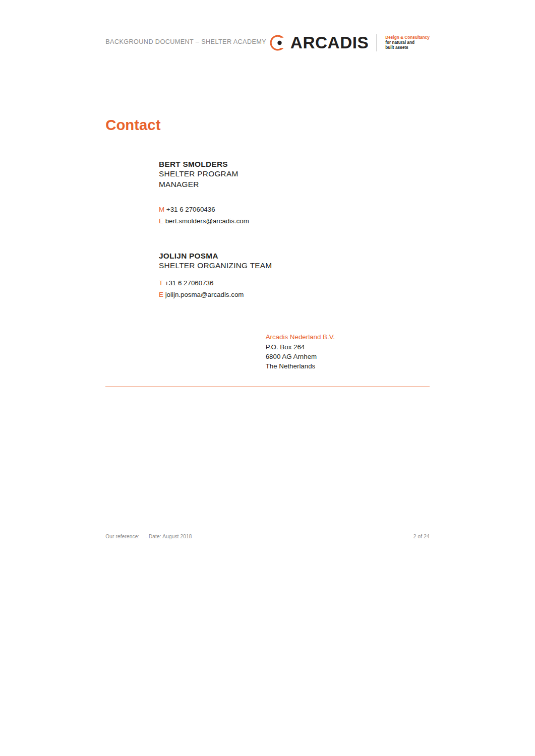Background document – Shelter Academy
ARCADIS
Design & Consultancy
for natural and
built assets
Contact
Bert Smolders
Shelter Program
Manager
M +31 6 27060436
E bert.smolders@arcadis.com
Jolijn Posma
Shelter Organizing Team
T +31 6 27060736
E jolijn.posma@arcadis.com
Arcadis Nederland B.V.
P.O. Box 264
6800 AG Arnhem
The Netherlands
Our reference: - Date: August 2018
2 of 24